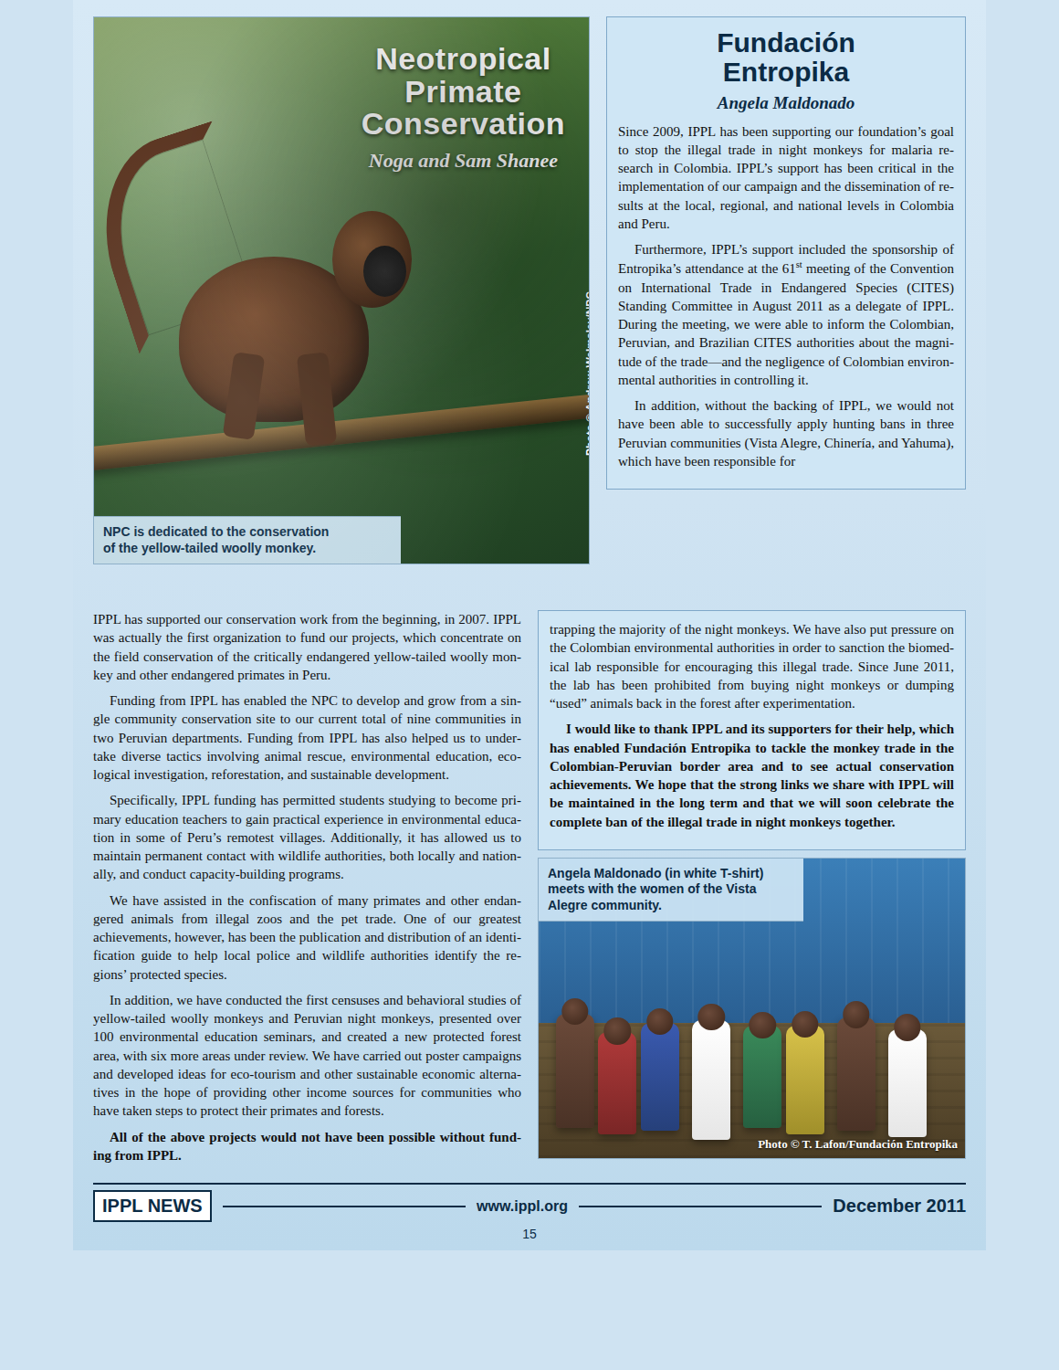Neotropical
Primate
Conservation Noga and Sam Shanee
Photo © Andrew Walmsley/NPC
NPC is dedicated to the conservation
of the yellow-tailed woolly monkey.
Fundación
Entropika
Angela Maldonado
Since 2009, IPPL has been supporting our foundation’s goal to stop the illegal trade in night monkeys for malaria research in Colombia. IPPL’s support has been critical in the implementation of our campaign and the dissemination of results at the local, regional, and national levels in Colombia and Peru.
Furthermore, IPPL’s support included the sponsorship of Entropika’s attendance at the 61st meeting of the Convention on International Trade in Endangered Species (CITES) Standing Committee in August 2011 as a delegate of IPPL. During the meeting, we were able to inform the Colombian, Peruvian, and Brazilian CITES authorities about the magnitude of the trade—and the negligence of Colombian environmental authorities in controlling it.
In addition, without the backing of IPPL, we would not have been able to successfully apply hunting bans in three Peruvian communities (Vista Alegre, Chinería, and Yahuma), which have been responsible for
IPPL has supported our conservation work from the beginning, in 2007. IPPL was actually the first organization to fund our projects, which concentrate on the field conservation of the critically endangered yellow-tailed woolly monkey and other endangered primates in Peru.
Funding from IPPL has enabled the NPC to develop and grow from a single community conservation site to our current total of nine communities in two Peruvian departments. Funding from IPPL has also helped us to undertake diverse tactics involving animal rescue, environmental education, ecological investigation, reforestation, and sustainable development.
Specifically, IPPL funding has permitted students studying to become primary education teachers to gain practical experience in environmental education in some of Peru’s remotest villages. Additionally, it has allowed us to maintain permanent contact with wildlife authorities, both locally and nationally, and conduct capacity-building programs.
We have assisted in the confiscation of many primates and other endangered animals from illegal zoos and the pet trade. One of our greatest achievements, however, has been the publication and distribution of an identification guide to help local police and wildlife authorities identify the regions’ protected species.
In addition, we have conducted the first censuses and behavioral studies of yellow-tailed woolly monkeys and Peruvian night monkeys, presented over 100 environmental education seminars, and created a new protected forest area, with six more areas under review. We have carried out poster campaigns and developed ideas for eco-tourism and other sustainable economic alternatives in the hope of providing other income sources for communities who have taken steps to protect their primates and forests.
All of the above projects would not have been possible without funding from IPPL.
trapping the majority of the night monkeys. We have also put pressure on the Colombian environmental authorities in order to sanction the biomedical lab responsible for encouraging this illegal trade. Since June 2011, the lab has been prohibited from buying night monkeys or dumping “used” animals back in the forest after experimentation.
I would like to thank IPPL and its supporters for their help, which has enabled Fundación Entropika to tackle the monkey trade in the Colombian-Peruvian border area and to see actual conservation achievements. We hope that the strong links we share with IPPL will be maintained in the long term and that we will soon celebrate the complete ban of the illegal trade in night monkeys together.
Angela Maldonado (in white T-shirt)
meets with the women of the Vista
Alegre community.
Photo © T. Lafon/Fundación Entropika
IPPL NEWS
www.ippl.org
December 2011
15